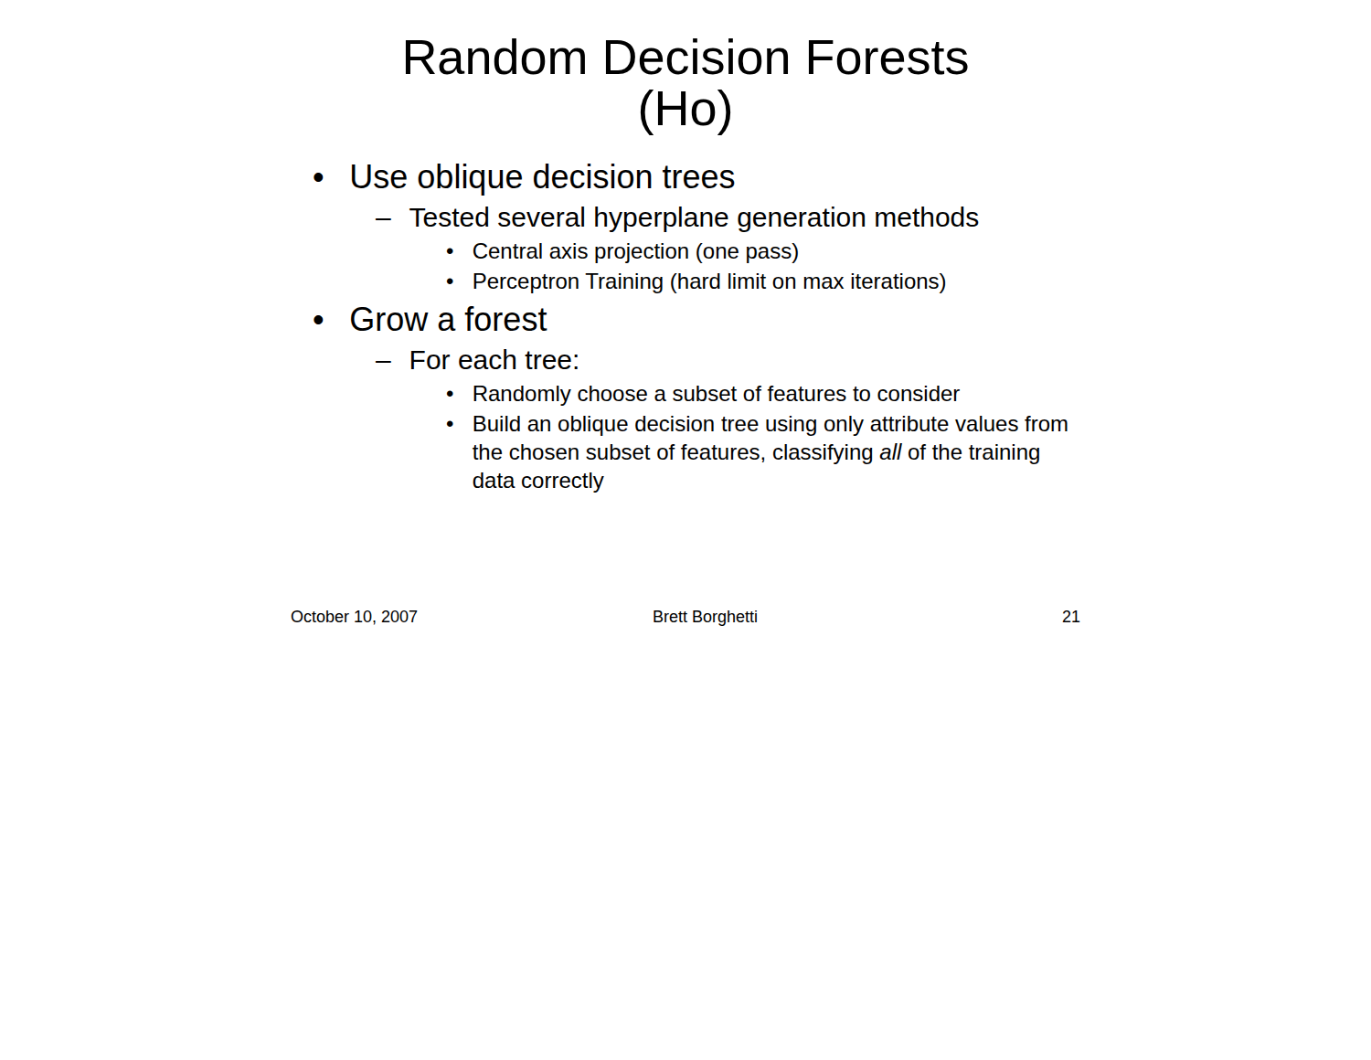Random Decision Forests
(Ho)
Use oblique decision trees
Tested several hyperplane generation methods
Central axis projection (one pass)
Perceptron Training (hard limit on max iterations)
Grow a forest
For each tree:
Randomly choose a subset of features to consider
Build an oblique decision tree using only attribute values from the chosen subset of features, classifying all of the training data correctly
October 10, 2007 Brett Borghetti 21